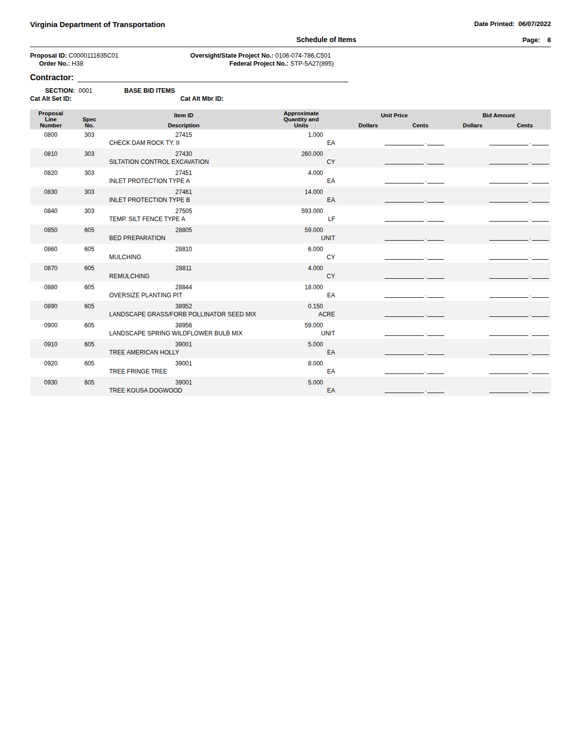Virginia Department of Transportation
Date Printed: 06/07/2022
Schedule of Items
Page: 8
Proposal ID: C0000111635C01
Oversight/State Project No.: 0106-074-786,C501
Order No.: H38
Federal Project No.: STP-5A27(895)
Contractor:
SECTION: 0001 BASE BID ITEMS
Cat Alt Set ID:
Cat Alt Mbr ID:
| Proposal Line Number | Spec No. | Item ID | Approximate Quantity and Units | Unit Price | Bid Amount |
| --- | --- | --- | --- | --- | --- |
| Description | Dollars | Cents | Dollars | Cents |
| 0800 | 303 | 27415 CHECK DAM ROCK TY. II | 1.000 EA | . | . |
| 0810 | 303 | 27430 SILTATION CONTROL EXCAVATION | 260.000 CY | . | . |
| 0820 | 303 | 27451 INLET PROTECTION TYPE A | 4.000 EA | . | . |
| 0830 | 303 | 27461 INLET PROTECTION TYPE B | 14.000 EA | . | . |
| 0840 | 303 | 27505 TEMP. SILT FENCE TYPE A | 593.000 LF | . | . |
| 0850 | 605 | 28805 BED PREPARATION | 59.000 UNIT | . | . |
| 0860 | 605 | 28810 MULCHING | 6.000 CY | . | . |
| 0870 | 605 | 28811 REMULCHING | 4.000 CY | . | . |
| 0880 | 605 | 28844 OVERSIZE PLANTING PIT | 18.000 EA | . | . |
| 0890 | 605 | 38952 LANDSCAPE GRASS/FORB POLLINATOR SEED MIX | 0.150 ACRE | . | . |
| 0900 | 605 | 38956 LANDSCAPE SPRING WILDFLOWER BULB MIX | 59.000 UNIT | . | . |
| 0910 | 605 | 39001 TREE AMERICAN HOLLY | 5.000 EA | . | . |
| 0920 | 605 | 39001 TREE FRINGE TREE | 8.000 EA | . | . |
| 0930 | 605 | 39001 TREE KOUSA DOGWOOD | 5.000 EA | . | . |